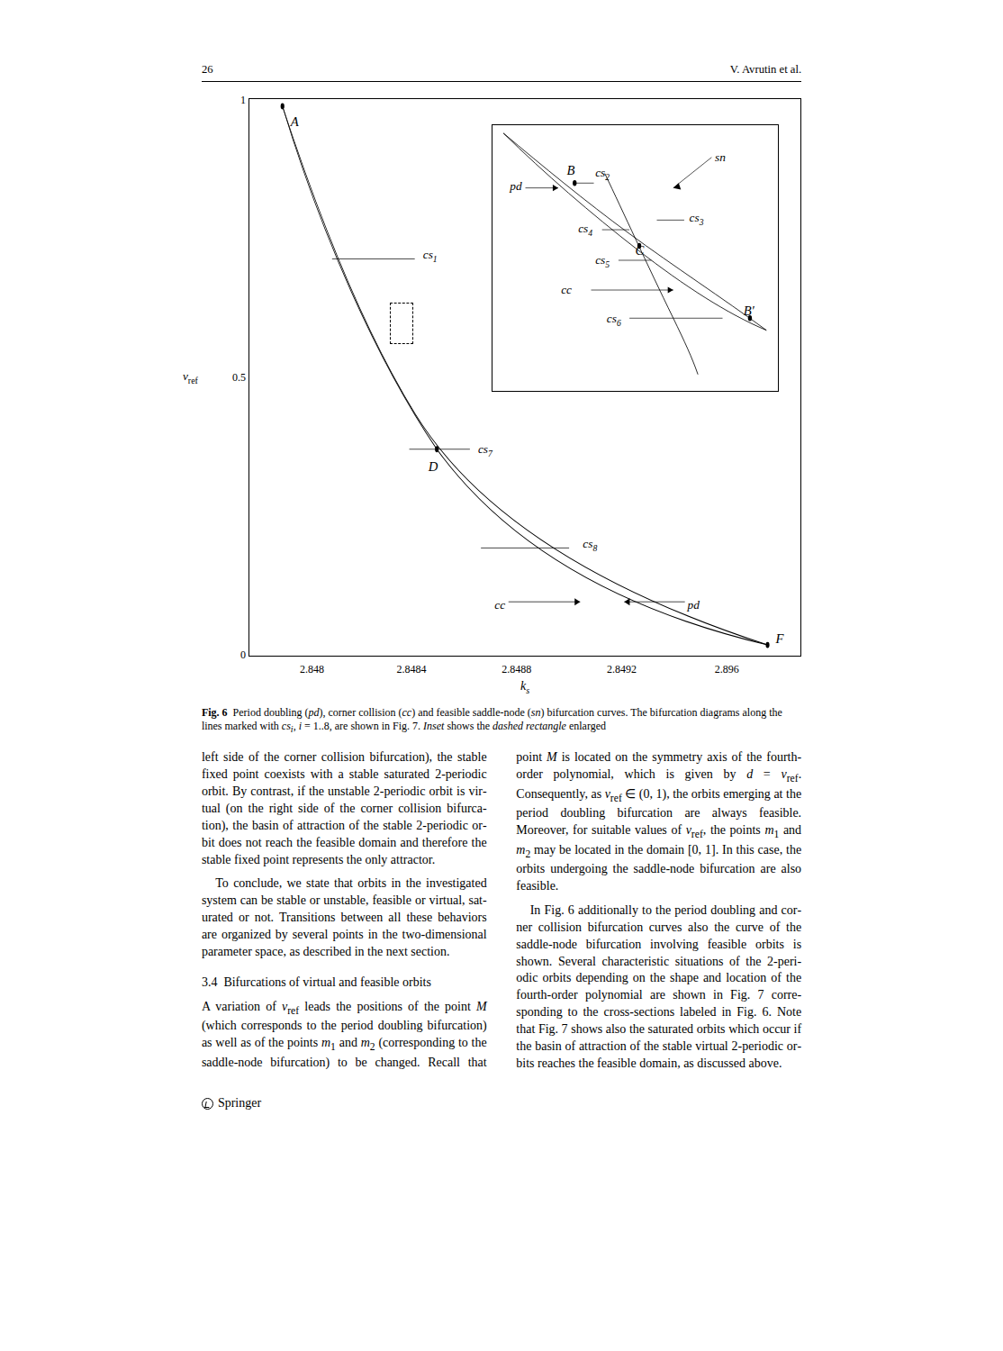26 V. Avrutin et al.
1 0.5 0 vref A D F cs1 cs7 cs8 cc pd
B cs2 sn pd cs3 cs4 C cs5 cc cs6 B′
2.848 2.8484 2.8488 2.8492 2.896
ks
Fig. 6 Period doubling (pd), corner collision (cc) and feasible saddle-node (sn) bifurcation curves. The bifurcation diagrams along the lines marked with csi, i = 1..8, are shown in Fig. 7. Inset shows the dashed rectangle enlarged
left side of the corner collision bifurcation), the stable fixed point coexists with a stable saturated 2-periodic orbit. By contrast, if the unstable 2-periodic orbit is virtual (on the right side of the corner collision bifurcation), the basin of attraction of the stable 2-periodic orbit does not reach the feasible domain and therefore the stable fixed point represents the only attractor.
To conclude, we state that orbits in the investigated system can be stable or unstable, feasible or virtual, saturated or not. Transitions between all these behaviors are organized by several points in the two-dimensional parameter space, as described in the next section.
3.4 Bifurcations of virtual and feasible orbits
A variation of vref leads the positions of the point M (which corresponds to the period doubling bifurcation) as well as of the points m1 and m2 (corresponding to the saddle-node bifurcation) to be changed. Recall that point M is located on the symmetry axis of the fourth-order polynomial, which is given by d = vref. Consequently, as vref ∈ (0, 1), the orbits emerging at the period doubling bifurcation are always feasible. Moreover, for suitable values of vref, the points m1 and m2 may be located in the domain [0, 1]. In this case, the orbits undergoing the saddle-node bifurcation are also feasible.
In Fig. 6 additionally to the period doubling and corner collision bifurcation curves also the curve of the saddle-node bifurcation involving feasible orbits is shown. Several characteristic situations of the 2-periodic orbits depending on the shape and location of the fourth-order polynomial are shown in Fig. 7 corresponding to the cross-sections labeled in Fig. 6. Note that Fig. 7 shows also the saturated orbits which occur if the basin of attraction of the stable virtual 2-periodic orbits reaches the feasible domain, as discussed above.
Springer